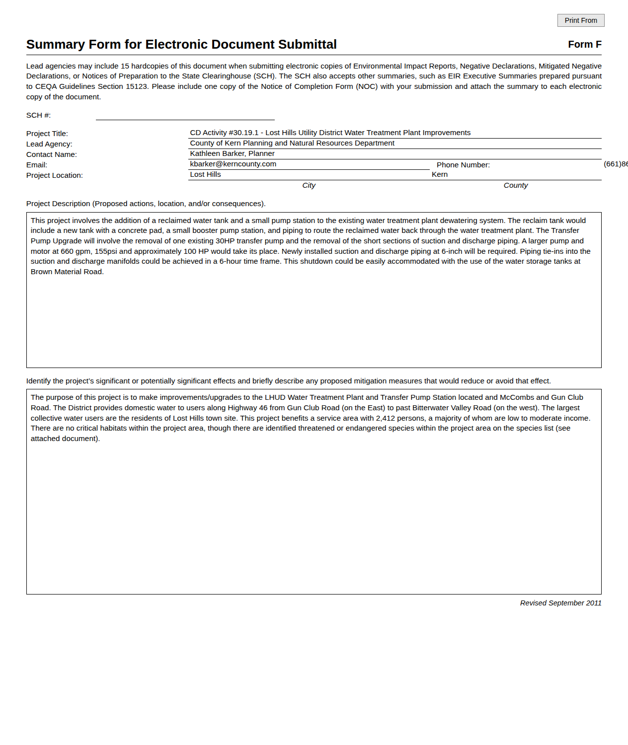Print From
Summary Form for Electronic Document Submittal
Form F
Lead agencies may include 15 hardcopies of this document when submitting electronic copies of Environmental Impact Reports, Negative Declarations, Mitigated Negative Declarations, or Notices of Preparation to the State Clearinghouse (SCH). The SCH also accepts other summaries, such as EIR Executive Summaries prepared pursuant to CEQA Guidelines Section 15123. Please include one copy of the Notice of Completion Form (NOC) with your submission and attach the summary to each electronic copy of the document.
| SCH #: | | | |
| Project Title: | CD Activity #30.19.1 - Lost Hills Utility District Water Treatment Plant Improvements |
| Lead Agency: | County of Kern Planning and Natural Resources Department |
| Contact Name: | Kathleen Barker, Planner |
| Email: | kbarker@kerncounty.com | Phone Number: | (661)862-5144 |
| Project Location: | Lost Hills | Kern |
| | City | County |
Project Description (Proposed actions, location, and/or consequences).
This project involves the addition of a reclaimed water tank and a small pump station to the existing water treatment plant dewatering system. The reclaim tank would include a new tank with a concrete pad, a small booster pump station, and piping to route the reclaimed water back through the water treatment plant. The Transfer Pump Upgrade will involve the removal of one existing 30HP transfer pump and the removal of the short sections of suction and discharge piping. A larger pump and motor at 660 gpm, 155psi and approximately 100 HP would take its place. Newly installed suction and discharge piping at 6-inch will be required. Piping tie-ins into the suction and discharge manifolds could be achieved in a 6-hour time frame. This shutdown could be easily accommodated with the use of the water storage tanks at Brown Material Road.
Identify the project’s significant or potentially significant effects and briefly describe any proposed mitigation measures that would reduce or avoid that effect.
The purpose of this project is to make improvements/upgrades to the LHUD Water Treatment Plant and Transfer Pump Station located and McCombs and Gun Club Road. The District provides domestic water to users along Highway 46 from Gun Club Road (on the East) to past Bitterwater Valley Road (on the west). The largest collective water users are the residents of Lost Hills town site. This project benefits a service area with 2,412 persons, a majority of whom are low to moderate income.
There are no critical habitats within the project area, though there are identified threatened or endangered species within the project area on the species list (see attached document).
Revised September 2011